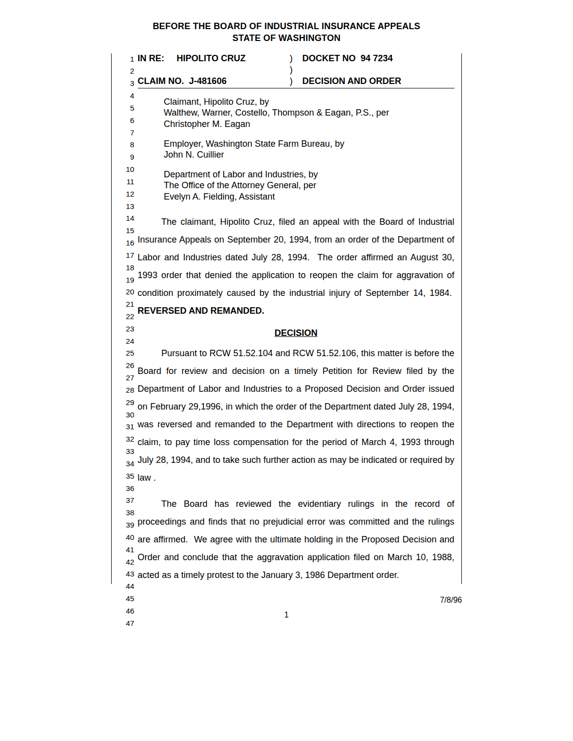BEFORE THE BOARD OF INDUSTRIAL INSURANCE APPEALS
STATE OF WASHINGTON
1
2
3
4
5
6
7
8
9
10
11
12
13
14
15
16
17
18
19
20
21
22
23
24
25
26
27
28
29
30
31
32
33
34
35
36
37
38
39
40
41
42
43
44
45
46
47
| IN RE: HIPOLITO CRUZ | ) | DOCKET NO 94 7234 |
| | ) | |
| CLAIM NO. J-481606 | ) | DECISION AND ORDER |
Claimant, Hipolito Cruz, by
Walthew, Warner, Costello, Thompson & Eagan, P.S., per
Christopher M. Eagan
Employer, Washington State Farm Bureau, by
John N. Cuillier
Department of Labor and Industries, by
The Office of the Attorney General, per
Evelyn A. Fielding, Assistant
The claimant, Hipolito Cruz, filed an appeal with the Board of Industrial Insurance Appeals on September 20, 1994, from an order of the Department of Labor and Industries dated July 28, 1994. The order affirmed an August 30, 1993 order that denied the application to reopen the claim for aggravation of condition proximately caused by the industrial injury of September 14, 1984. REVERSED AND REMANDED.
DECISION
Pursuant to RCW 51.52.104 and RCW 51.52.106, this matter is before the Board for review and decision on a timely Petition for Review filed by the Department of Labor and Industries to a Proposed Decision and Order issued on February 29,1996, in which the order of the Department dated July 28, 1994, was reversed and remanded to the Department with directions to reopen the claim, to pay time loss compensation for the period of March 4, 1993 through July 28, 1994, and to take such further action as may be indicated or required by law .
The Board has reviewed the evidentiary rulings in the record of proceedings and finds that no prejudicial error was committed and the rulings are affirmed. We agree with the ultimate holding in the Proposed Decision and Order and conclude that the aggravation application filed on March 10, 1988, acted as a timely protest to the January 3, 1986 Department order.
7/8/96
1